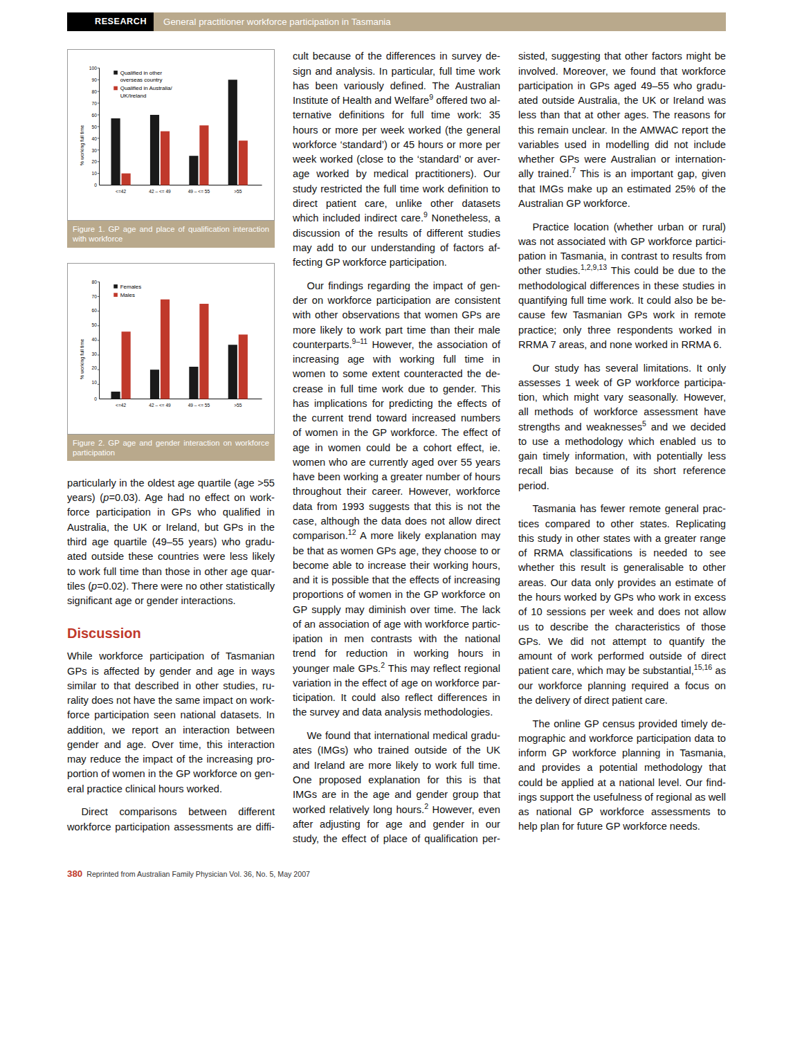Research
General practitioner workforce participation in Tasmania
100 90 80 70 60 50 40 30 20 10 0 % working full time Qualified in other overseas country Qualified in Australia/ UK/Ireland <=42 42 – <= 49 49 – <= 55 >55
Figure 1. GP age and place of qualification interaction with workforce
80 70 60 50 40 30 20 10 0 % working full time Females Males <=42 42 – <= 49 49 – <= 55 >55
Figure 2. GP age and gender interaction on workforce participation
particularly in the oldest age quartile (age >55 years) (p=0.03). Age had no effect on workforce participation in GPs who qualified in Australia, the UK or Ireland, but GPs in the third age quartile (49–55 years) who graduated outside these countries were less likely to work full time than those in other age quartiles (p=0.02). There were no other statistically significant age or gender interactions.
Discussion
While workforce participation of Tasmanian GPs is affected by gender and age in ways similar to that described in other studies, rurality does not have the same impact on workforce participation seen national datasets. In addition, we report an interaction between gender and age. Over time, this interaction may reduce the impact of the increasing proportion of women in the GP workforce on general practice clinical hours worked.
Direct comparisons between different workforce participation assessments are difficult because of the differences in survey design and analysis. In particular, full time work has been variously defined. The Australian Institute of Health and Welfare9 offered two alternative definitions for full time work: 35 hours or more per week worked (the general workforce ‘standard’) or 45 hours or more per week worked (close to the ‘standard’ or average worked by medical practitioners). Our study restricted the full time work definition to direct patient care, unlike other datasets which included indirect care.9 Nonetheless, a discussion of the results of different studies may add to our understanding of factors affecting GP workforce participation.
Our findings regarding the impact of gender on workforce participation are consistent with other observations that women GPs are more likely to work part time than their male counterparts.9–11 However, the association of increasing age with working full time in women to some extent counteracted the decrease in full time work due to gender. This has implications for predicting the effects of the current trend toward increased numbers of women in the GP workforce. The effect of age in women could be a cohort effect, ie. women who are currently aged over 55 years have been working a greater number of hours throughout their career. However, workforce data from 1993 suggests that this is not the case, although the data does not allow direct comparison.12 A more likely explanation may be that as women GPs age, they choose to or become able to increase their working hours, and it is possible that the effects of increasing proportions of women in the GP workforce on GP supply may diminish over time. The lack of an association of age with workforce participation in men contrasts with the national trend for reduction in working hours in younger male GPs.2 This may reflect regional variation in the effect of age on workforce participation. It could also reflect differences in the survey and data analysis methodologies.
We found that international medical graduates (IMGs) who trained outside of the UK and Ireland are more likely to work full time. One proposed explanation for this is that IMGs are in the age and gender group that worked relatively long hours.2 However, even after adjusting for age and gender in our study, the effect of place of qualification persisted, suggesting that other factors might be involved. Moreover, we found that workforce participation in GPs aged 49–55 who graduated outside Australia, the UK or Ireland was less than that at other ages. The reasons for this remain unclear. In the AMWAC report the variables used in modelling did not include whether GPs were Australian or internationally trained.7 This is an important gap, given that IMGs make up an estimated 25% of the Australian GP workforce.
Practice location (whether urban or rural) was not associated with GP workforce participation in Tasmania, in contrast to results from other studies.1,2,9,13 This could be due to the methodological differences in these studies in quantifying full time work. It could also be because few Tasmanian GPs work in remote practice; only three respondents worked in RRMA 7 areas, and none worked in RRMA 6.
Our study has several limitations. It only assesses 1 week of GP workforce participation, which might vary seasonally. However, all methods of workforce assessment have strengths and weaknesses5 and we decided to use a methodology which enabled us to gain timely information, with potentially less recall bias because of its short reference period.
Tasmania has fewer remote general practices compared to other states. Replicating this study in other states with a greater range of RRMA classifications is needed to see whether this result is generalisable to other areas. Our data only provides an estimate of the hours worked by GPs who work in excess of 10 sessions per week and does not allow us to describe the characteristics of those GPs. We did not attempt to quantify the amount of work performed outside of direct patient care, which may be substantial,15,16 as our workforce planning required a focus on the delivery of direct patient care.
The online GP census provided timely demographic and workforce participation data to inform GP workforce planning in Tasmania, and provides a potential methodology that could be applied at a national level. Our findings support the usefulness of regional as well as national GP workforce assessments to help plan for future GP workforce needs.
380 Reprinted from Australian Family Physician Vol. 36, No. 5, May 2007